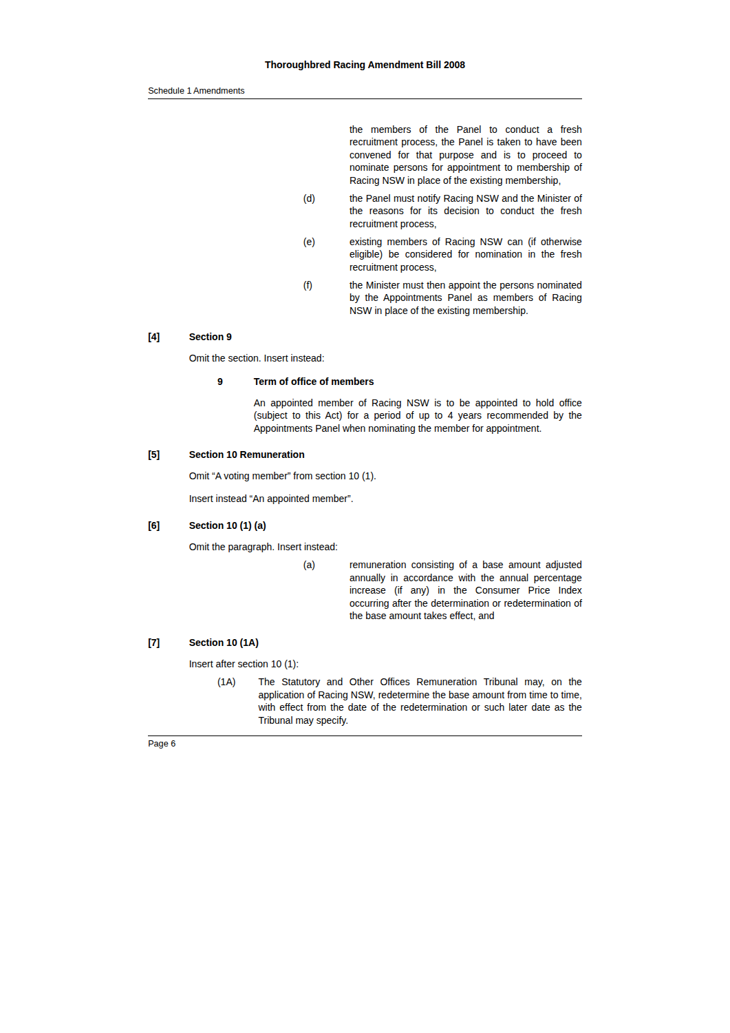Thoroughbred Racing Amendment Bill 2008
Schedule 1 Amendments
the members of the Panel to conduct a fresh recruitment process, the Panel is taken to have been convened for that purpose and is to proceed to nominate persons for appointment to membership of Racing NSW in place of the existing membership,
(d) the Panel must notify Racing NSW and the Minister of the reasons for its decision to conduct the fresh recruitment process,
(e) existing members of Racing NSW can (if otherwise eligible) be considered for nomination in the fresh recruitment process,
(f) the Minister must then appoint the persons nominated by the Appointments Panel as members of Racing NSW in place of the existing membership.
[4] Section 9
Omit the section. Insert instead:
9 Term of office of members
An appointed member of Racing NSW is to be appointed to hold office (subject to this Act) for a period of up to 4 years recommended by the Appointments Panel when nominating the member for appointment.
[5] Section 10 Remuneration
Omit “A voting member” from section 10 (1).
Insert instead “An appointed member”.
[6] Section 10 (1) (a)
Omit the paragraph. Insert instead:
(a) remuneration consisting of a base amount adjusted annually in accordance with the annual percentage increase (if any) in the Consumer Price Index occurring after the determination or redetermination of the base amount takes effect, and
[7] Section 10 (1A)
Insert after section 10 (1):
(1A) The Statutory and Other Offices Remuneration Tribunal may, on the application of Racing NSW, redetermine the base amount from time to time, with effect from the date of the redetermination or such later date as the Tribunal may specify.
Page 6